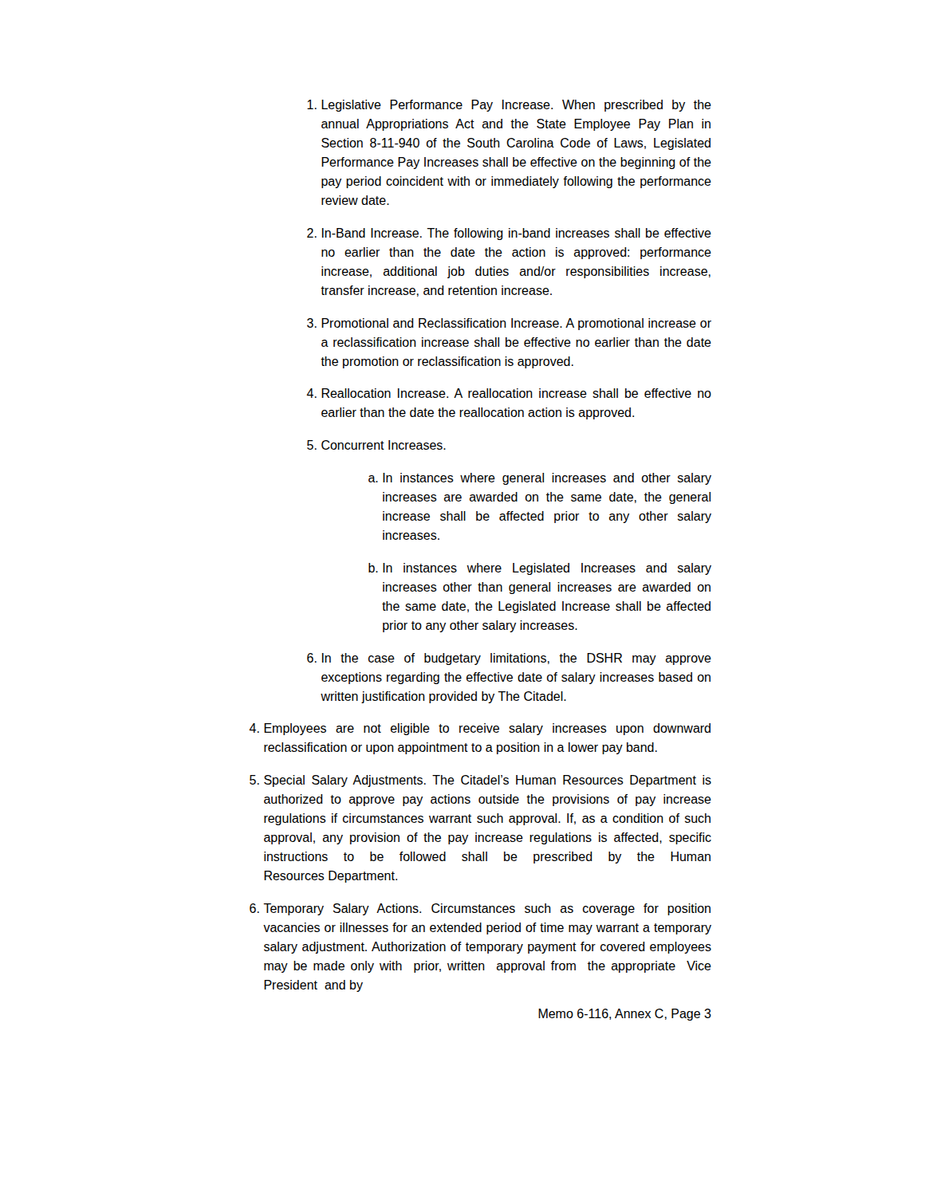Legislative Performance Pay Increase. When prescribed by the annual Appropriations Act and the State Employee Pay Plan in Section 8-11-940 of the South Carolina Code of Laws, Legislated Performance Pay Increases shall be effective on the beginning of the pay period coincident with or immediately following the performance review date.
In-Band Increase. The following in-band increases shall be effective no earlier than the date the action is approved: performance increase, additional job duties and/or responsibilities increase, transfer increase, and retention increase.
Promotional and Reclassification Increase. A promotional increase or a reclassification increase shall be effective no earlier than the date the promotion or reclassification is approved.
Reallocation Increase. A reallocation increase shall be effective no earlier than the date the reallocation action is approved.
Concurrent Increases.
In instances where general increases and other salary increases are awarded on the same date, the general increase shall be affected prior to any other salary increases.
In instances where Legislated Increases and salary increases other than general increases are awarded on the same date, the Legislated Increase shall be affected prior to any other salary increases.
In the case of budgetary limitations, the DSHR may approve exceptions regarding the effective date of salary increases based on written justification provided by The Citadel.
Employees are not eligible to receive salary increases upon downward reclassification or upon appointment to a position in a lower pay band.
Special Salary Adjustments. The Citadel’s Human Resources Department is authorized to approve pay actions outside the provisions of pay increase regulations if circumstances warrant such approval. If, as a condition of such approval, any provision of the pay increase regulations is affected, specific instructions to be followed shall be prescribed by the Human Resources Department.
Temporary Salary Actions. Circumstances such as coverage for position vacancies or illnesses for an extended period of time may warrant a temporary salary adjustment. Authorization of temporary payment for covered employees may be made only with prior, written approval from the appropriate Vice President and by
Memo 6-116, Annex C, Page 3